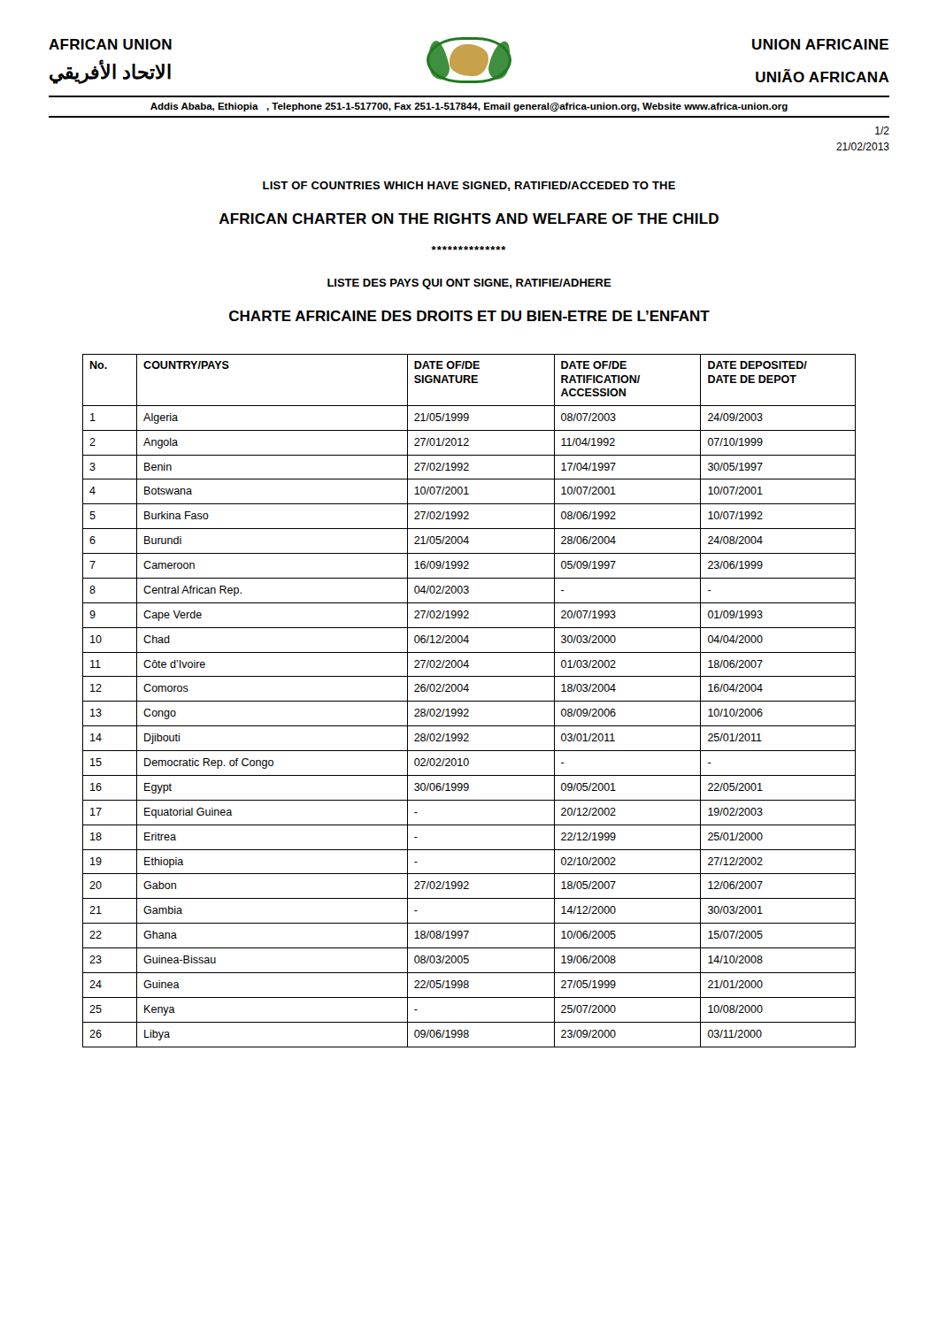AFRICAN UNION
الاتحاد الأفريقي
UNION AFRICAINE
UNIÃO AFRICANA
Addis Ababa, Ethiopia , Telephone 251-1-517700, Fax 251-1-517844, Email general@africa-union.org, Website www.africa-union.org
1/2
21/02/2013
LIST OF COUNTRIES WHICH HAVE SIGNED, RATIFIED/ACCEDED TO THE
AFRICAN CHARTER ON THE RIGHTS AND WELFARE OF THE CHILD
**************
LISTE DES PAYS QUI ONT SIGNE, RATIFIE/ADHERE
CHARTE AFRICAINE DES DROITS ET DU BIEN-ETRE DE L’ENFANT
| No. | COUNTRY/PAYS | DATE OF/DE SIGNATURE | DATE OF/DE RATIFICATION/ ACCESSION | DATE DEPOSITED/ DATE DE DEPOT |
| --- | --- | --- | --- | --- |
| 1 | Algeria | 21/05/1999 | 08/07/2003 | 24/09/2003 |
| 2 | Angola | 27/01/2012 | 11/04/1992 | 07/10/1999 |
| 3 | Benin | 27/02/1992 | 17/04/1997 | 30/05/1997 |
| 4 | Botswana | 10/07/2001 | 10/07/2001 | 10/07/2001 |
| 5 | Burkina Faso | 27/02/1992 | 08/06/1992 | 10/07/1992 |
| 6 | Burundi | 21/05/2004 | 28/06/2004 | 24/08/2004 |
| 7 | Cameroon | 16/09/1992 | 05/09/1997 | 23/06/1999 |
| 8 | Central African Rep. | 04/02/2003 | - | - |
| 9 | Cape Verde | 27/02/1992 | 20/07/1993 | 01/09/1993 |
| 10 | Chad | 06/12/2004 | 30/03/2000 | 04/04/2000 |
| 11 | Côte d’Ivoire | 27/02/2004 | 01/03/2002 | 18/06/2007 |
| 12 | Comoros | 26/02/2004 | 18/03/2004 | 16/04/2004 |
| 13 | Congo | 28/02/1992 | 08/09/2006 | 10/10/2006 |
| 14 | Djibouti | 28/02/1992 | 03/01/2011 | 25/01/2011 |
| 15 | Democratic Rep. of Congo | 02/02/2010 | - | - |
| 16 | Egypt | 30/06/1999 | 09/05/2001 | 22/05/2001 |
| 17 | Equatorial Guinea | - | 20/12/2002 | 19/02/2003 |
| 18 | Eritrea | - | 22/12/1999 | 25/01/2000 |
| 19 | Ethiopia | - | 02/10/2002 | 27/12/2002 |
| 20 | Gabon | 27/02/1992 | 18/05/2007 | 12/06/2007 |
| 21 | Gambia | - | 14/12/2000 | 30/03/2001 |
| 22 | Ghana | 18/08/1997 | 10/06/2005 | 15/07/2005 |
| 23 | Guinea-Bissau | 08/03/2005 | 19/06/2008 | 14/10/2008 |
| 24 | Guinea | 22/05/1998 | 27/05/1999 | 21/01/2000 |
| 25 | Kenya | - | 25/07/2000 | 10/08/2000 |
| 26 | Libya | 09/06/1998 | 23/09/2000 | 03/11/2000 |